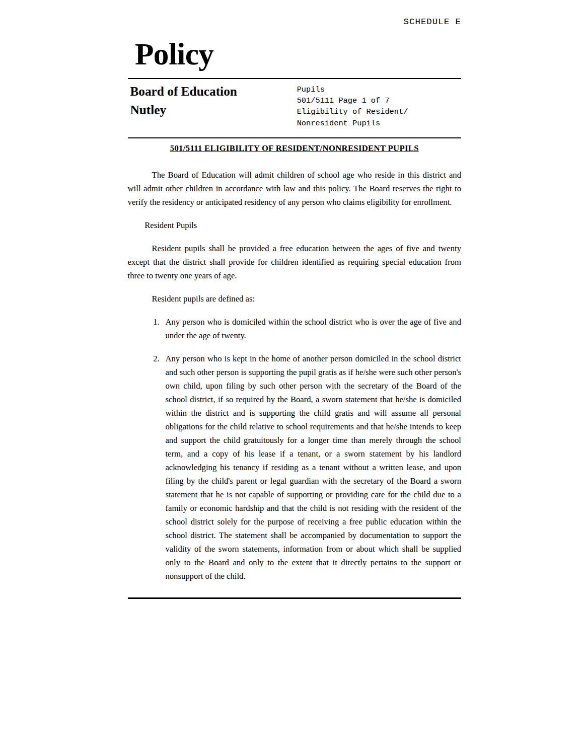SCHEDULE E
Policy
Board of Education
Nutley
Pupils
501/5111 Page 1 of 7
Eligibility of Resident/
Nonresident Pupils
501/5111 ELIGIBILITY OF RESIDENT/NONRESIDENT PUPILS
The Board of Education will admit children of school age who reside in this district and will admit other children in accordance with law and this policy. The Board reserves the right to verify the residency or anticipated residency of any person who claims eligibility for enrollment.
Resident Pupils
Resident pupils shall be provided a free education between the ages of five and twenty except that the district shall provide for children identified as requiring special education from three to twenty one years of age.
Resident pupils are defined as:
Any person who is domiciled within the school district who is over the age of five and under the age of twenty.
Any person who is kept in the home of another person domiciled in the school district and such other person is supporting the pupil gratis as if he/she were such other person's own child, upon filing by such other person with the secretary of the Board of the school district, if so required by the Board, a sworn statement that he/she is domiciled within the district and is supporting the child gratis and will assume all personal obligations for the child relative to school requirements and that he/she intends to keep and support the child gratuitously for a longer time than merely through the school term, and a copy of his lease if a tenant, or a sworn statement by his landlord acknowledging his tenancy if residing as a tenant without a written lease, and upon filing by the child's parent or legal guardian with the secretary of the Board a sworn statement that he is not capable of supporting or providing care for the child due to a family or economic hardship and that the child is not residing with the resident of the school district solely for the purpose of receiving a free public education within the school district. The statement shall be accompanied by documentation to support the validity of the sworn statements, information from or about which shall be supplied only to the Board and only to the extent that it directly pertains to the support or nonsupport of the child.